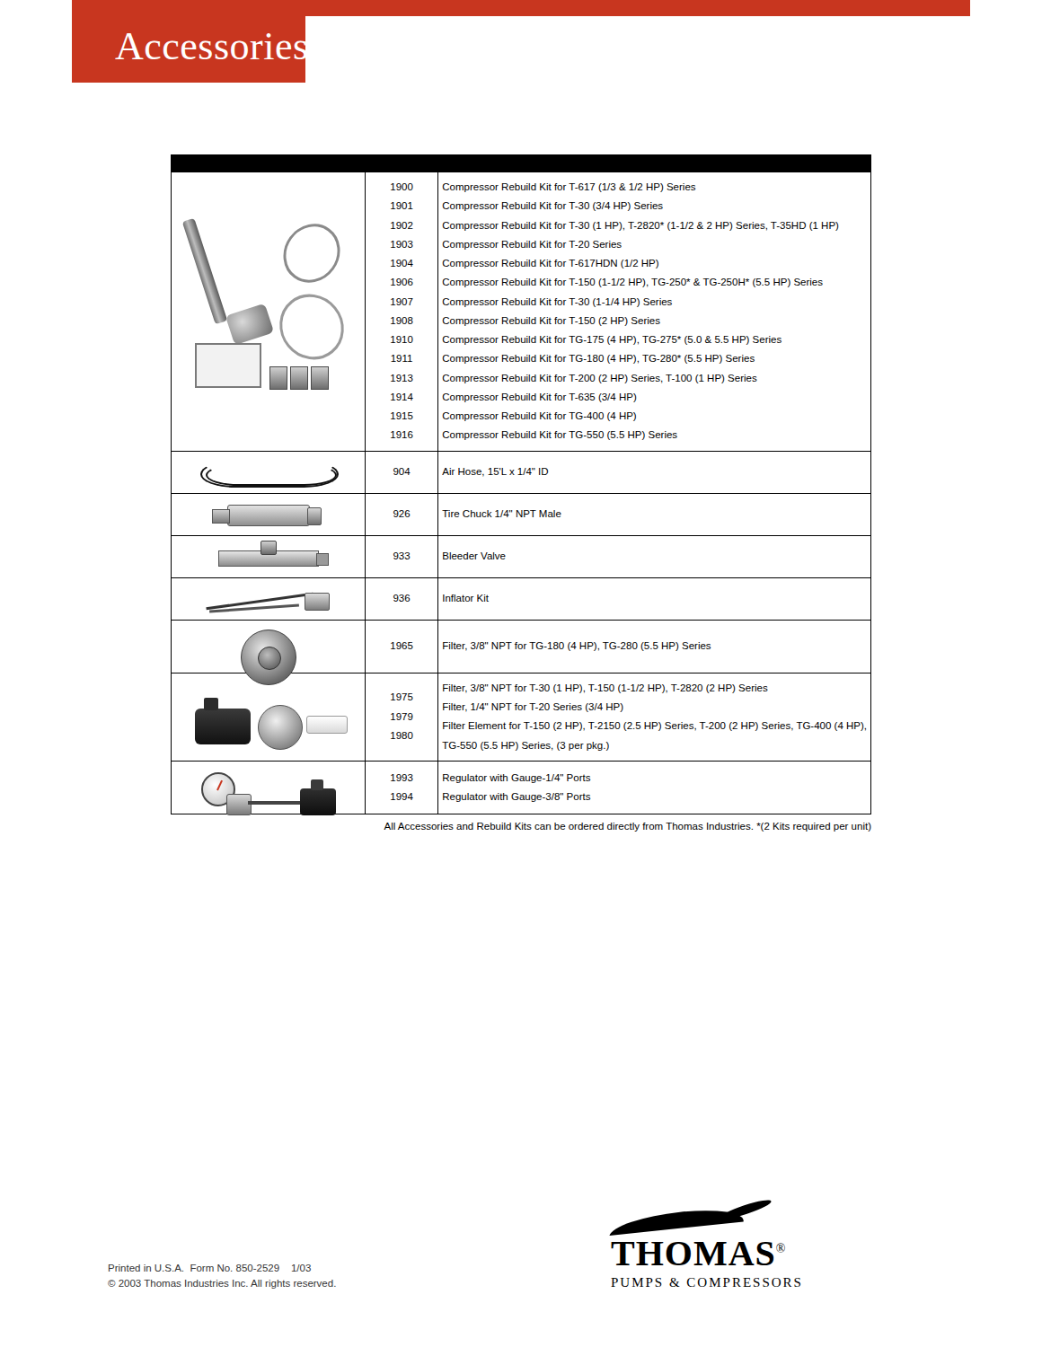Accessories
| | 1900 1901 1902 1903 1904 1906 1907 1908 1910 1911 1913 1914 1915 1916 | Compressor Rebuild Kit for T-617 (1/3 & 1/2 HP) Series Compressor Rebuild Kit for T-30 (3/4 HP) Series Compressor Rebuild Kit for T-30 (1 HP), T-2820* (1-1/2 & 2 HP) Series, T-35HD (1 HP) Compressor Rebuild Kit for T-20 Series Compressor Rebuild Kit for T-617HDN (1/2 HP) Compressor Rebuild Kit for T-150 (1-1/2 HP), TG-250* & TG-250H* (5.5 HP) Series Compressor Rebuild Kit for T-30 (1-1/4 HP) Series Compressor Rebuild Kit for T-150 (2 HP) Series Compressor Rebuild Kit for TG-175 (4 HP), TG-275* (5.0 & 5.5 HP) Series Compressor Rebuild Kit for TG-180 (4 HP), TG-280* (5.5 HP) Series Compressor Rebuild Kit for T-200 (2 HP) Series, T-100 (1 HP) Series Compressor Rebuild Kit for T-635 (3/4 HP) Compressor Rebuild Kit for TG-400 (4 HP) Compressor Rebuild Kit for TG-550 (5.5 HP) Series |
| | 904 | Air Hose, 15'L x 1/4" ID |
| | 926 | Tire Chuck 1/4" NPT Male |
| | 933 | Bleeder Valve |
| | 936 | Inflator Kit |
| | 1965 | Filter, 3/8" NPT for TG-180 (4 HP), TG-280 (5.5 HP) Series |
| | 1975 1979 1980 | Filter, 3/8" NPT for T-30 (1 HP), T-150 (1-1/2 HP), T-2820 (2 HP) Series Filter, 1/4" NPT for T-20 Series (3/4 HP) Filter Element for T-150 (2 HP), T-2150 (2.5 HP) Series, T-200 (2 HP) Series, TG-400 (4 HP), TG-550 (5.5 HP) Series, (3 per pkg.) |
| | 1993 1994 | Regulator with Gauge-1/4" Ports Regulator with Gauge-3/8" Ports |
All Accessories and Rebuild Kits can be ordered directly from Thomas Industries. *(2 Kits required per unit)
Printed in U.S.A. Form No. 850-2529 1/03
© 2003 Thomas Industries Inc. All rights reserved.
THOMAS®
PUMPS & COMPRESSORS